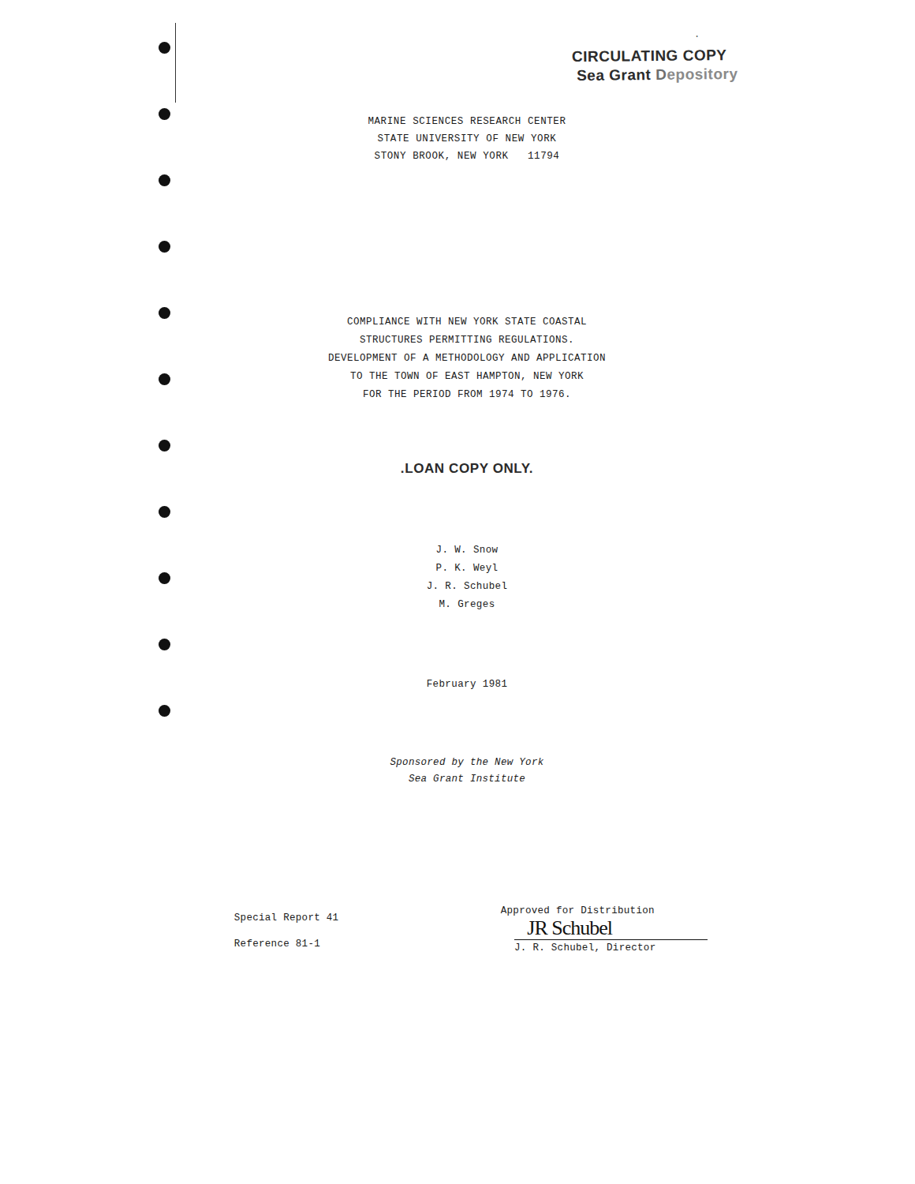·
CIRCULATING COPY
Sea Grant Depository
MARINE SCIENCES RESEARCH CENTER
STATE UNIVERSITY OF NEW YORK
STONY BROOK, NEW YORK 11794
COMPLIANCE WITH NEW YORK STATE COASTAL
STRUCTURES PERMITTING REGULATIONS.
DEVELOPMENT OF A METHODOLOGY AND APPLICATION
TO THE TOWN OF EAST HAMPTON, NEW YORK
FOR THE PERIOD FROM 1974 TO 1976.
. LOAN COPY ONLY.
J. W. Snow
P. K. Weyl
J. R. Schubel
M. Greges
February 1981
Sponsored by the New York
Sea Grant Institute
Special Report 41
Reference 81-1
Approved for Distribution
JR Schubel
J. R. Schubel, Director